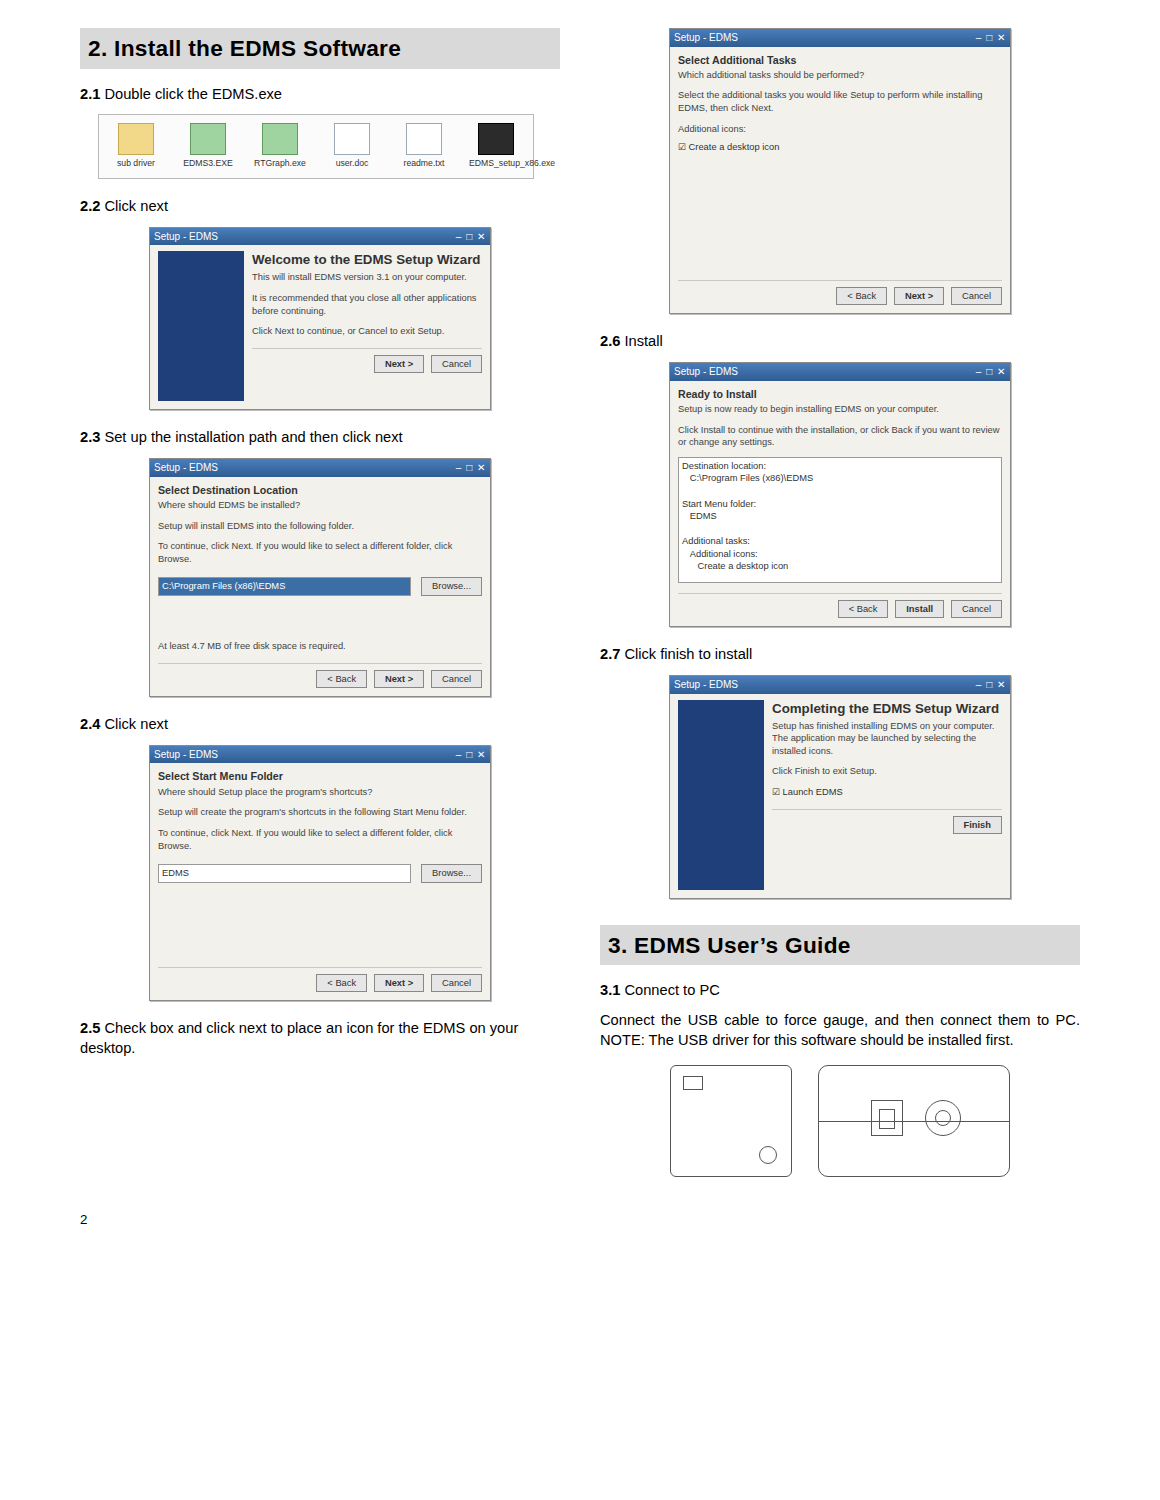2. Install the EDMS Software
2.1 Double click the EDMS.exe
sub driver
EDMS3.EXE
RTGraph.exe
user.doc
readme.txt
EDMS_setup_x86.exe
2.2 Click next
Setup - EDMS– □ ✕
Welcome to the EDMS Setup Wizard
This will install EDMS version 3.1 on your computer.
It is recommended that you close all other applications before continuing.
Click Next to continue, or Cancel to exit Setup.
Next > Cancel
2.3 Set up the installation path and then click next
Setup - EDMS– □ ✕
Select Destination Location
Where should EDMS be installed?
Setup will install EDMS into the following folder.
To continue, click Next. If you would like to select a different folder, click Browse.
C:\Program Files (x86)\EDMS
Browse...
At least 4.7 MB of free disk space is required.
< Back Next > Cancel
2.4 Click next
Setup - EDMS– □ ✕
Select Start Menu Folder
Where should Setup place the program's shortcuts?
Setup will create the program's shortcuts in the following Start Menu folder.
To continue, click Next. If you would like to select a different folder, click Browse.
EDMS
Browse...
< Back Next > Cancel
2.5 Check box and click next to place an icon for the EDMS on your desktop.
Setup - EDMS– □ ✕
Select Additional Tasks
Which additional tasks should be performed?
Select the additional tasks you would like Setup to perform while installing EDMS, then click Next.
Additional icons:
☑ Create a desktop icon
< Back Next > Cancel
2.6 Install
Setup - EDMS– □ ✕
Ready to Install
Setup is now ready to begin installing EDMS on your computer.
Click Install to continue with the installation, or click Back if you want to review or change any settings.
Destination location:
C:\Program Files (x86)\EDMS
Start Menu folder:
EDMS
Additional tasks:
Additional icons:
Create a desktop icon
< Back Install Cancel
2.7 Click finish to install
Setup - EDMS– □ ✕
Completing the EDMS Setup Wizard
Setup has finished installing EDMS on your computer. The application may be launched by selecting the installed icons.
Click Finish to exit Setup.
☑ Launch EDMS
Finish
3. EDMS User’s Guide
3.1 Connect to PC
Connect the USB cable to force gauge, and then connect them to PC. NOTE: The USB driver for this software should be installed first.
2